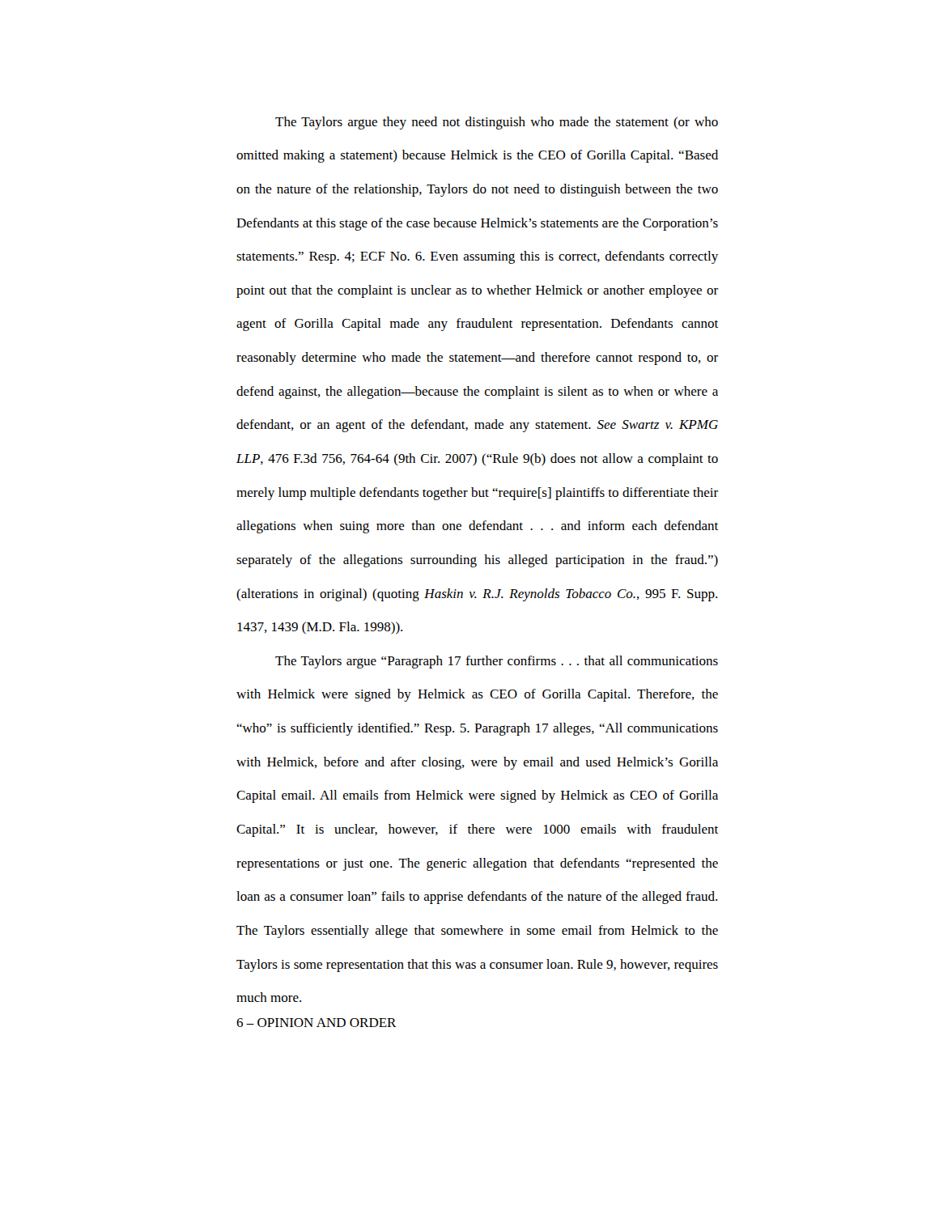The Taylors argue they need not distinguish who made the statement (or who omitted making a statement) because Helmick is the CEO of Gorilla Capital. “Based on the nature of the relationship, Taylors do not need to distinguish between the two Defendants at this stage of the case because Helmick’s statements are the Corporation’s statements.” Resp. 4; ECF No. 6. Even assuming this is correct, defendants correctly point out that the complaint is unclear as to whether Helmick or another employee or agent of Gorilla Capital made any fraudulent representation. Defendants cannot reasonably determine who made the statement—and therefore cannot respond to, or defend against, the allegation—because the complaint is silent as to when or where a defendant, or an agent of the defendant, made any statement. See Swartz v. KPMG LLP, 476 F.3d 756, 764-64 (9th Cir. 2007) (“Rule 9(b) does not allow a complaint to merely lump multiple defendants together but “require[s] plaintiffs to differentiate their allegations when suing more than one defendant . . . and inform each defendant separately of the allegations surrounding his alleged participation in the fraud.”) (alterations in original) (quoting Haskin v. R.J. Reynolds Tobacco Co., 995 F. Supp. 1437, 1439 (M.D. Fla. 1998)).
The Taylors argue “Paragraph 17 further confirms . . . that all communications with Helmick were signed by Helmick as CEO of Gorilla Capital. Therefore, the “who” is sufficiently identified.” Resp. 5. Paragraph 17 alleges, “All communications with Helmick, before and after closing, were by email and used Helmick’s Gorilla Capital email. All emails from Helmick were signed by Helmick as CEO of Gorilla Capital.” It is unclear, however, if there were 1000 emails with fraudulent representations or just one. The generic allegation that defendants “represented the loan as a consumer loan” fails to apprise defendants of the nature of the alleged fraud. The Taylors essentially allege that somewhere in some email from Helmick to the Taylors is some representation that this was a consumer loan. Rule 9, however, requires much more.
6 – OPINION AND ORDER